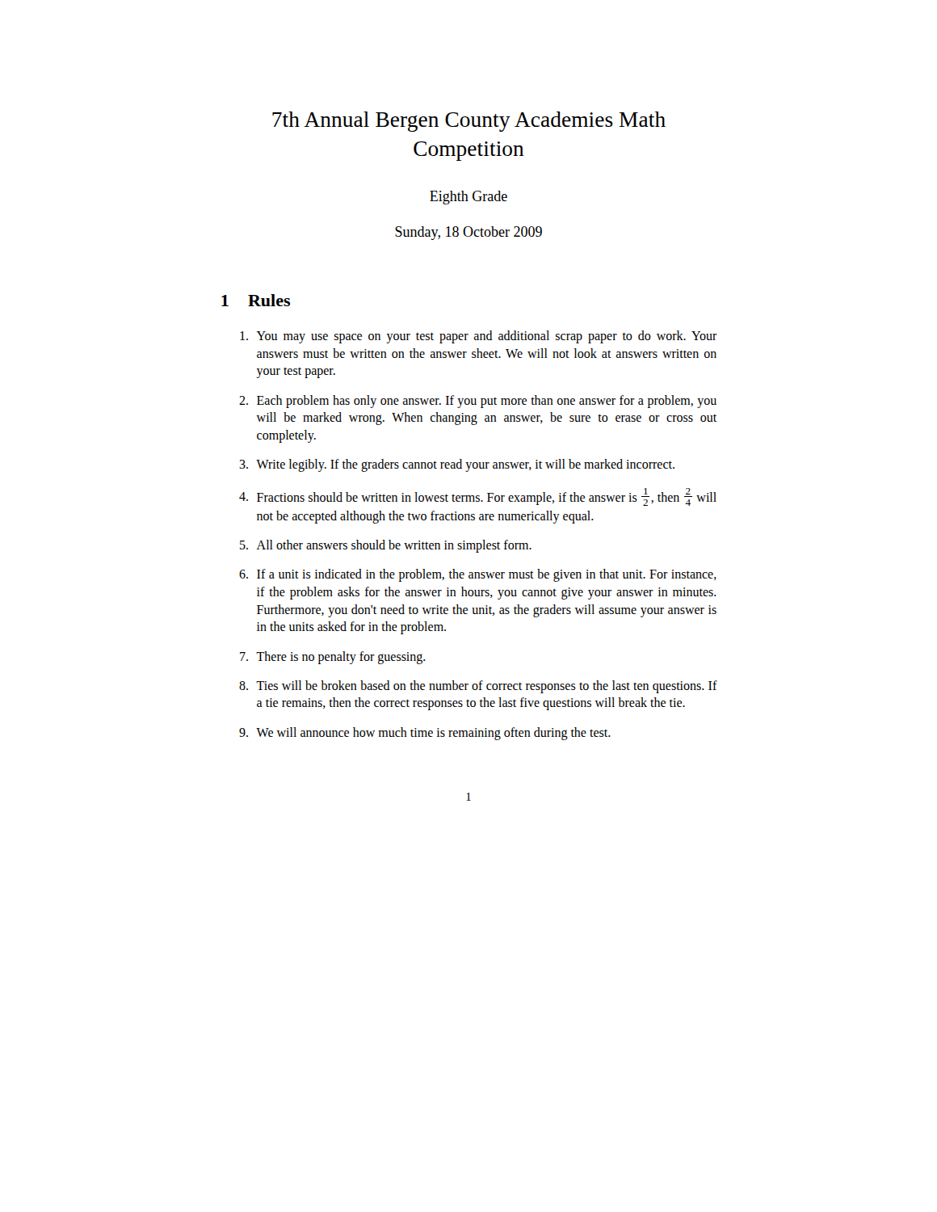7th Annual Bergen County Academies Math Competition
Eighth Grade
Sunday, 18 October 2009
1 Rules
You may use space on your test paper and additional scrap paper to do work. Your answers must be written on the answer sheet. We will not look at answers written on your test paper.
Each problem has only one answer. If you put more than one answer for a problem, you will be marked wrong. When changing an answer, be sure to erase or cross out completely.
Write legibly. If the graders cannot read your answer, it will be marked incorrect.
Fractions should be written in lowest terms. For example, if the answer is 12, then 24 will not be accepted although the two fractions are numerically equal.
All other answers should be written in simplest form.
If a unit is indicated in the problem, the answer must be given in that unit. For instance, if the problem asks for the answer in hours, you cannot give your answer in minutes. Furthermore, you don't need to write the unit, as the graders will assume your answer is in the units asked for in the problem.
There is no penalty for guessing.
Ties will be broken based on the number of correct responses to the last ten questions. If a tie remains, then the correct responses to the last five questions will break the tie.
We will announce how much time is remaining often during the test.
1